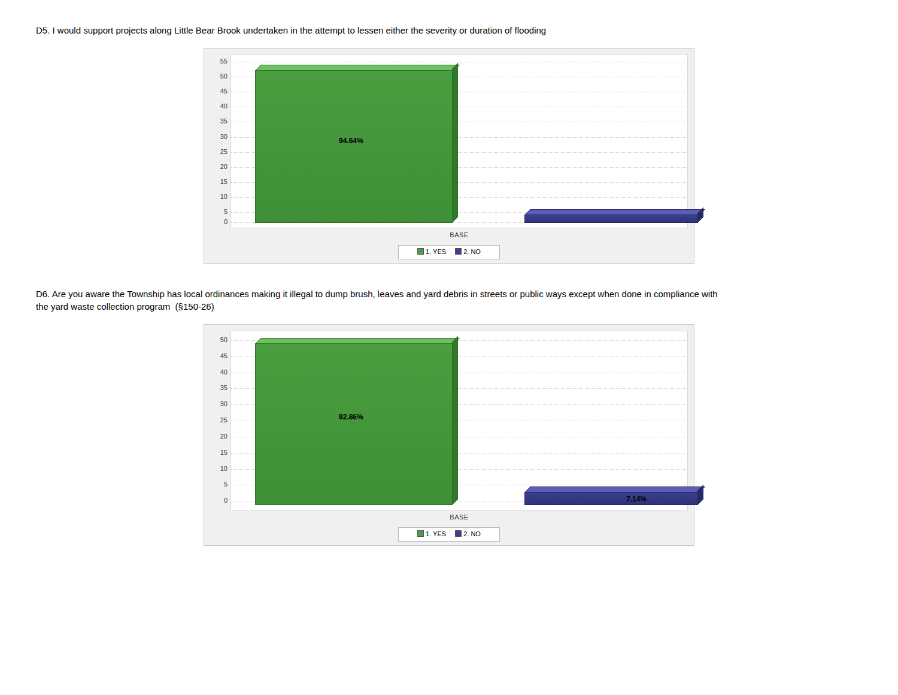D5. I would support projects along Little Bear Brook undertaken in the attempt to lessen either the severity or duration of flooding
55 50 45 40 35 30 25 20 15 10 5 0
94.64%
BASE
1. YES 2. NO
D6. Are you aware the Township has local ordinances making it illegal to dump brush, leaves and yard debris in streets or public ways except when done in compliance with the yard waste collection program (§150-26)
50 45 40 35 30 25 20 15 10 5 0
92.86%
7.14%
BASE
1. YES 2. NO